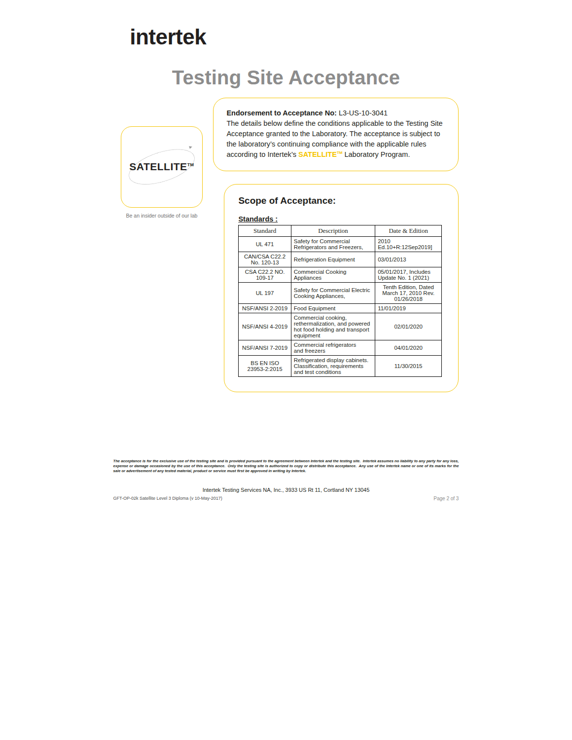intertek
Testing Site Acceptance
SATELLITETM
Be an insider outside of our lab
Endorsement to Acceptance No: L3-US-10-3041
The details below define the conditions applicable to the Testing Site Acceptance granted to the Laboratory. The acceptance is subject to the laboratory’s continuing compliance with the applicable rules according to Intertek’s SATELLITETM Laboratory Program.
Scope of Acceptance:
Standards :
| Standard | Description | Date & Edition |
| --- | --- | --- |
| UL 471 | Safety for Commercial Refrigerators and Freezers, | 2010 Ed.10+R:12Sep2019] |
| CAN/CSA C22.2 No. 120-13 | Refrigeration Equipment | 03/01/2013 |
| CSA C22.2 NO. 109-17 | Commercial Cooking Appliances | 05/01/2017, Includes Update No. 1 (2021) |
| UL 197 | Safety for Commercial Electric Cooking Appliances, | Tenth Edition, Dated March 17, 2010 Rev. 01/26/2018 |
| NSF/ANSI 2-2019 | Food Equipment | 11/01/2019 |
| NSF/ANSI 4-2019 | Commercial cooking, rethermalization, and powered hot food holding and transport equipment | 02/01/2020 |
| NSF/ANSI 7-2019 | Commercial refrigerators and freezers | 04/01/2020 |
| BS EN ISO 23953-2:2015 | Refrigerated display cabinets. Classification, requirements and test conditions | 11/30/2015 |
The acceptance is for the exclusive use of the testing site and is provided pursuant to the agreement between Intertek and the testing site. Intertek assumes no liability to any party for any loss, expense or damage occasioned by the use of this acceptance. Only the testing site is authorized to copy or distribute this acceptance. Any use of the Intertek name or one of its marks for the sale or advertisement of any tested material, product or service must first be approved in writing by Intertek.
Intertek Testing Services NA, Inc., 3933 US Rt 11, Cortland NY 13045
GFT-OP-02k Satellite Level 3 Diploma (v 10-May-2017) Page 2 of 3